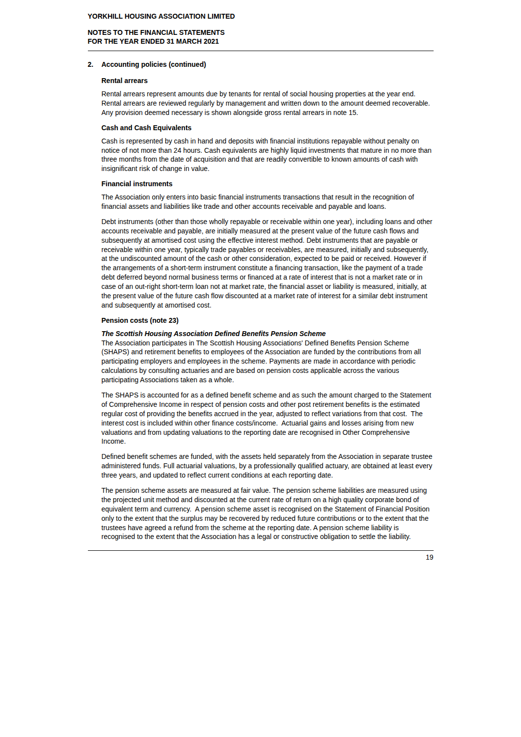YORKHILL HOUSING ASSOCIATION LIMITED
NOTES TO THE FINANCIAL STATEMENTS
FOR THE YEAR ENDED 31 MARCH 2021
2. Accounting policies (continued)
Rental arrears
Rental arrears represent amounts due by tenants for rental of social housing properties at the year end. Rental arrears are reviewed regularly by management and written down to the amount deemed recoverable. Any provision deemed necessary is shown alongside gross rental arrears in note 15.
Cash and Cash Equivalents
Cash is represented by cash in hand and deposits with financial institutions repayable without penalty on notice of not more than 24 hours. Cash equivalents are highly liquid investments that mature in no more than three months from the date of acquisition and that are readily convertible to known amounts of cash with insignificant risk of change in value.
Financial instruments
The Association only enters into basic financial instruments transactions that result in the recognition of financial assets and liabilities like trade and other accounts receivable and payable and loans.
Debt instruments (other than those wholly repayable or receivable within one year), including loans and other accounts receivable and payable, are initially measured at the present value of the future cash flows and subsequently at amortised cost using the effective interest method. Debt instruments that are payable or receivable within one year, typically trade payables or receivables, are measured, initially and subsequently, at the undiscounted amount of the cash or other consideration, expected to be paid or received. However if the arrangements of a short-term instrument constitute a financing transaction, like the payment of a trade debt deferred beyond normal business terms or financed at a rate of interest that is not a market rate or in case of an out-right short-term loan not at market rate, the financial asset or liability is measured, initially, at the present value of the future cash flow discounted at a market rate of interest for a similar debt instrument and subsequently at amortised cost.
Pension costs (note 23)
The Scottish Housing Association Defined Benefits Pension Scheme
The Association participates in The Scottish Housing Associations' Defined Benefits Pension Scheme (SHAPS) and retirement benefits to employees of the Association are funded by the contributions from all participating employers and employees in the scheme. Payments are made in accordance with periodic calculations by consulting actuaries and are based on pension costs applicable across the various participating Associations taken as a whole.
The SHAPS is accounted for as a defined benefit scheme and as such the amount charged to the Statement of Comprehensive Income in respect of pension costs and other post retirement benefits is the estimated regular cost of providing the benefits accrued in the year, adjusted to reflect variations from that cost. The interest cost is included within other finance costs/income. Actuarial gains and losses arising from new valuations and from updating valuations to the reporting date are recognised in Other Comprehensive Income.
Defined benefit schemes are funded, with the assets held separately from the Association in separate trustee administered funds. Full actuarial valuations, by a professionally qualified actuary, are obtained at least every three years, and updated to reflect current conditions at each reporting date.
The pension scheme assets are measured at fair value. The pension scheme liabilities are measured using the projected unit method and discounted at the current rate of return on a high quality corporate bond of equivalent term and currency. A pension scheme asset is recognised on the Statement of Financial Position only to the extent that the surplus may be recovered by reduced future contributions or to the extent that the trustees have agreed a refund from the scheme at the reporting date. A pension scheme liability is recognised to the extent that the Association has a legal or constructive obligation to settle the liability.
19